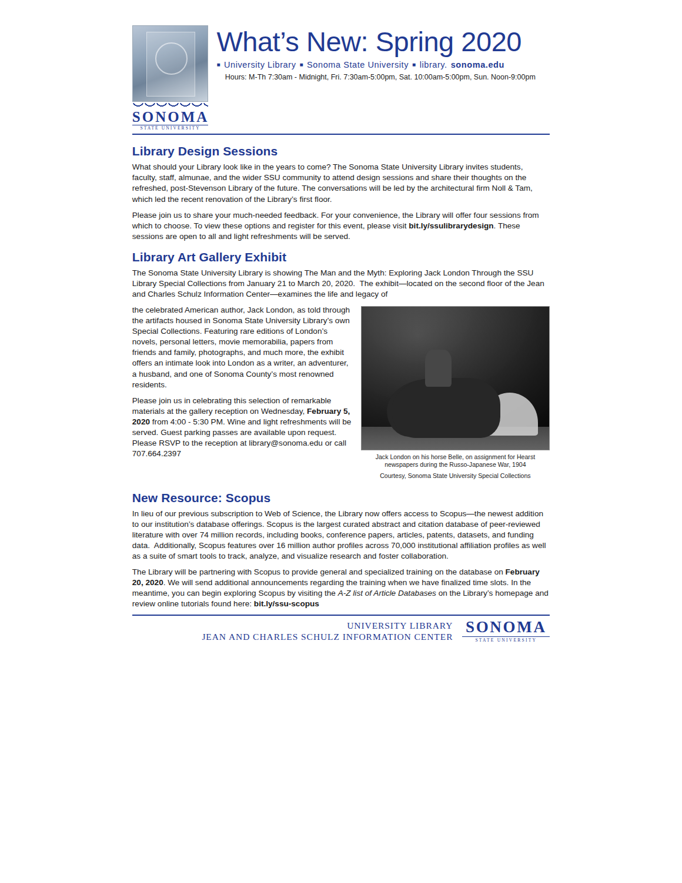SONOMA
STATE UNIVERSITY
What’s New: Spring 2020
■ University Library ■ Sonoma State University ■ library.sonoma.edu
Hours: M-Th 7:30am - Midnight, Fri. 7:30am-5:00pm, Sat. 10:00am-5:00pm, Sun. Noon-9:00pm
Library Design Sessions
What should your Library look like in the years to come? The Sonoma State University Library invites students, faculty, staff, almunae, and the wider SSU community to attend design sessions and share their thoughts on the refreshed, post-Stevenson Library of the future. The conversations will be led by the architectural firm Noll & Tam, which led the recent renovation of the Library’s first floor.
Please join us to share your much-needed feedback. For your convenience, the Library will offer four sessions from which to choose. To view these options and register for this event, please visit bit.ly/ssulibrarydesign. These sessions are open to all and light refreshments will be served.
Library Art Gallery Exhibit
The Sonoma State University Library is showing The Man and the Myth: Exploring Jack London Through the SSU Library Special Collections from January 21 to March 20, 2020. The exhibit—located on the second floor of the Jean and Charles Schulz Information Center—examines the life and legacy of
Jack London on his horse Belle, on assignment for Hearst newspapers during the Russo-Japanese War, 1904 Courtesy, Sonoma State University Special Collections
the celebrated American author, Jack London, as told through the artifacts housed in Sonoma State University Library’s own Special Collections. Featuring rare editions of London’s novels, personal letters, movie memorabilia, papers from friends and family, photographs, and much more, the exhibit offers an intimate look into London as a writer, an adventurer, a husband, and one of Sonoma County’s most renowned residents.
Please join us in celebrating this selection of remarkable materials at the gallery reception on Wednesday, February 5, 2020 from 4:00 - 5:30 PM. Wine and light refreshments will be served. Guest parking passes are available upon request. Please RSVP to the reception at library@sonoma.edu or call 707.664.2397
New Resource: Scopus
In lieu of our previous subscription to Web of Science, the Library now offers access to Scopus—the newest addition to our institution’s database offerings. Scopus is the largest curated abstract and citation database of peer-reviewed literature with over 74 million records, including books, conference papers, articles, patents, datasets, and funding data. Additionally, Scopus features over 16 million author profiles across 70,000 institutional affiliation profiles as well as a suite of smart tools to track, analyze, and visualize research and foster collaboration.
The Library will be partnering with Scopus to provide general and specialized training on the database on February 20, 2020. We will send additional announcements regarding the training when we have finalized time slots. In the meantime, you can begin exploring Scopus by visiting the A-Z list of Article Databases on the Library’s homepage and review online tutorials found here: bit.ly/ssu-scopus
UNIVERSITY LIBRARY
JEAN AND CHARLES SCHULZ INFORMATION CENTER
SONOMA
STATE UNIVERSITY